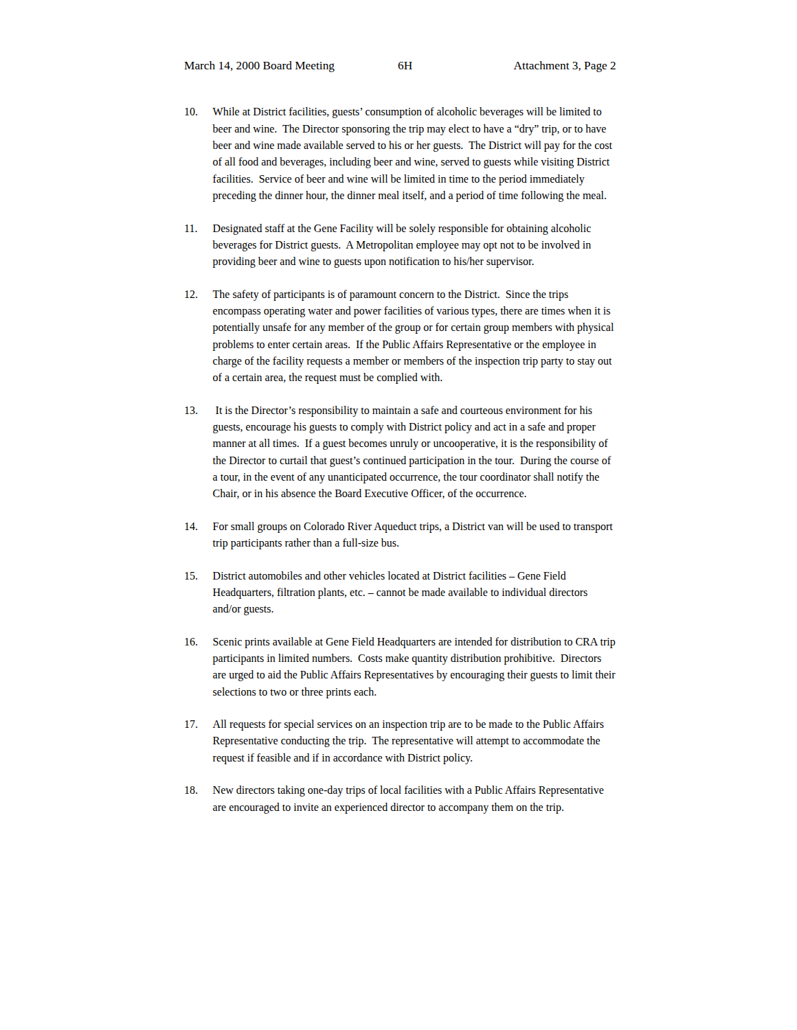March 14, 2000 Board Meeting 6H Attachment 3, Page 2
10. While at District facilities, guests’ consumption of alcoholic beverages will be limited to beer and wine. The Director sponsoring the trip may elect to have a “dry” trip, or to have beer and wine made available served to his or her guests. The District will pay for the cost of all food and beverages, including beer and wine, served to guests while visiting District facilities. Service of beer and wine will be limited in time to the period immediately preceding the dinner hour, the dinner meal itself, and a period of time following the meal.
11. Designated staff at the Gene Facility will be solely responsible for obtaining alcoholic beverages for District guests. A Metropolitan employee may opt not to be involved in providing beer and wine to guests upon notification to his/her supervisor.
12. The safety of participants is of paramount concern to the District. Since the trips encompass operating water and power facilities of various types, there are times when it is potentially unsafe for any member of the group or for certain group members with physical problems to enter certain areas. If the Public Affairs Representative or the employee in charge of the facility requests a member or members of the inspection trip party to stay out of a certain area, the request must be complied with.
13. It is the Director’s responsibility to maintain a safe and courteous environment for his guests, encourage his guests to comply with District policy and act in a safe and proper manner at all times. If a guest becomes unruly or uncooperative, it is the responsibility of the Director to curtail that guest’s continued participation in the tour. During the course of a tour, in the event of any unanticipated occurrence, the tour coordinator shall notify the Chair, or in his absence the Board Executive Officer, of the occurrence.
14. For small groups on Colorado River Aqueduct trips, a District van will be used to transport trip participants rather than a full-size bus.
15. District automobiles and other vehicles located at District facilities – Gene Field Headquarters, filtration plants, etc. – cannot be made available to individual directors and/or guests.
16. Scenic prints available at Gene Field Headquarters are intended for distribution to CRA trip participants in limited numbers. Costs make quantity distribution prohibitive. Directors are urged to aid the Public Affairs Representatives by encouraging their guests to limit their selections to two or three prints each.
17. All requests for special services on an inspection trip are to be made to the Public Affairs Representative conducting the trip. The representative will attempt to accommodate the request if feasible and if in accordance with District policy.
18. New directors taking one-day trips of local facilities with a Public Affairs Representative are encouraged to invite an experienced director to accompany them on the trip.